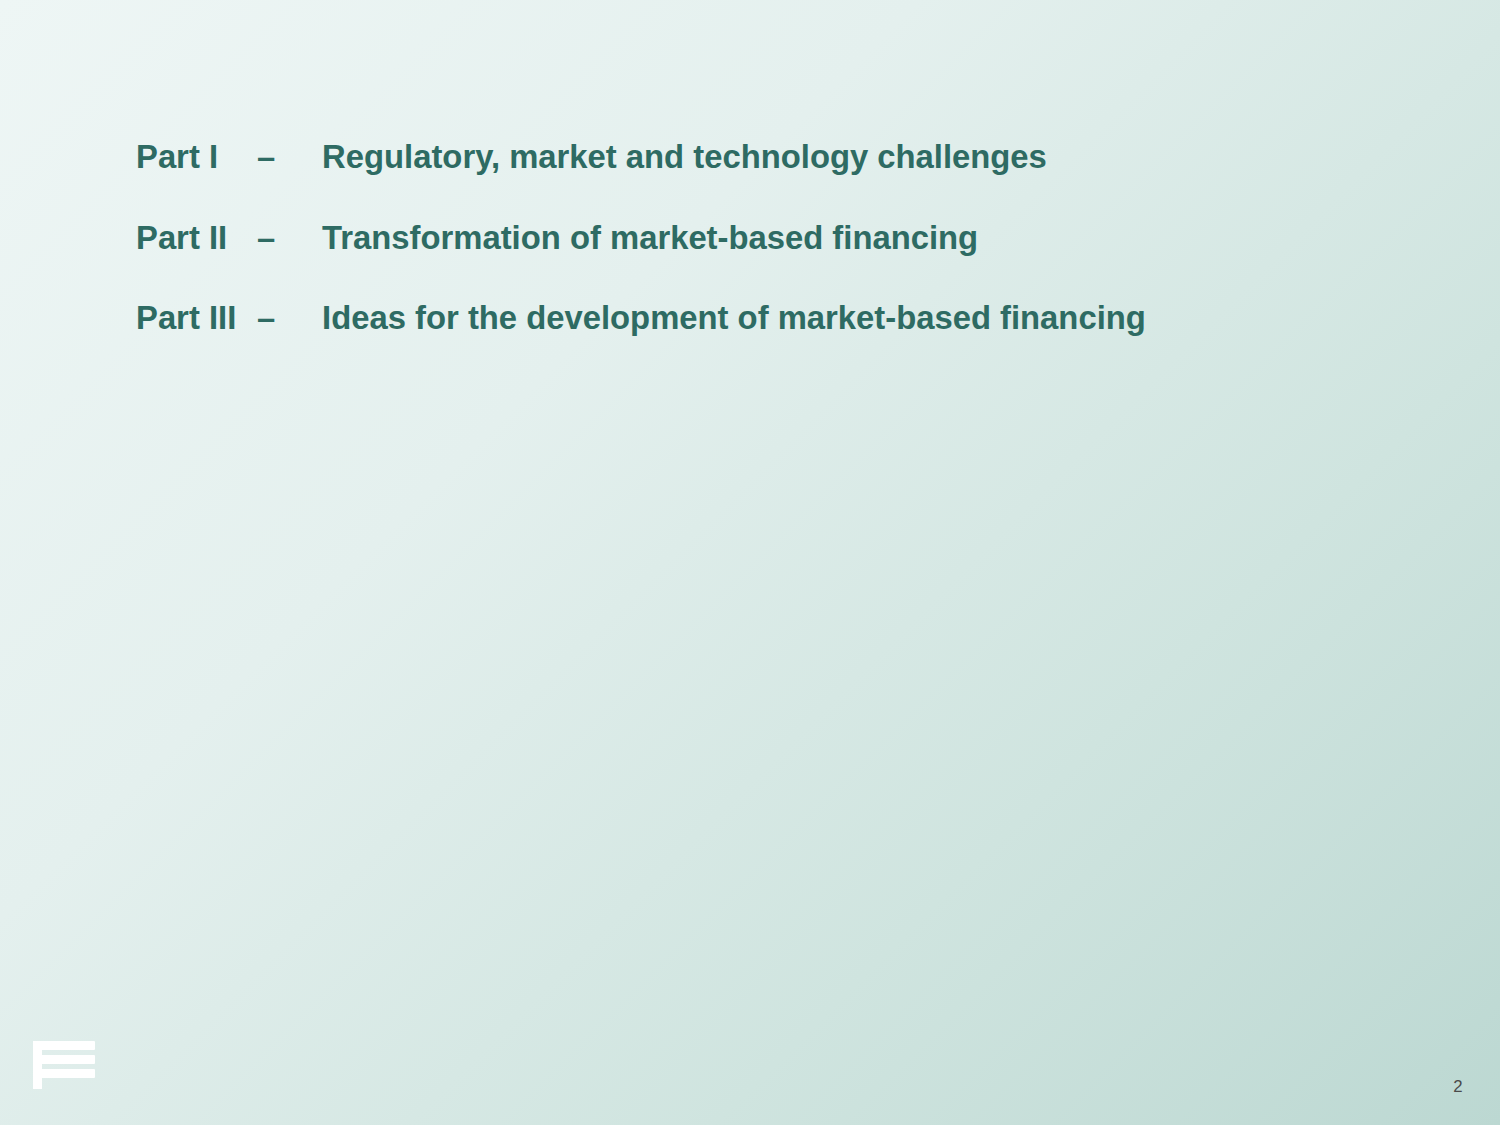| Part I | – | Regulatory, market and technology challenges |
| Part II | – | Transformation of market-based financing |
| Part III | – | Ideas for the development of market-based financing |
2